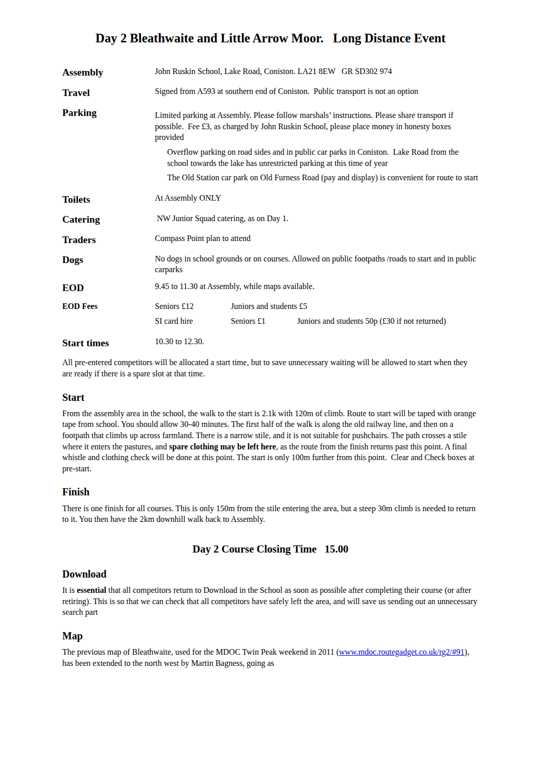Day 2 Bleathwaite and Little Arrow Moor. Long Distance Event
| Assembly | John Ruskin School, Lake Road, Coniston. LA21 8EW GR SD302 974 |
| Travel | Signed from A593 at southern end of Coniston. Public transport is not an option |
| Parking | Limited parking at Assembly. Please follow marshals’ instructions. Please share transport if possible. Fee £3, as charged by John Ruskin School, please place money in honesty boxes provided Overflow parking on road sides and in public car parks in Coniston. Lake Road from the school towards the lake has unrestricted parking at this time of year The Old Station car park on Old Furness Road (pay and display) is convenient for route to start |
| Toilets | At Assembly ONLY |
| Catering | NW Junior Squad catering, as on Day 1. |
| Traders | Compass Point plan to attend |
| Dogs | No dogs in school grounds or on courses. Allowed on public footpaths /roads to start and in public carparks |
| EOD | 9.45 to 11.30 at Assembly, while maps available. |
| EOD Fees | Seniors £12 Juniors and students £5 SI card hire Seniors £1 Juniors and students 50p (£30 if not returned) |
| Start times | 10.30 to 12.30. |
All pre-entered competitors will be allocated a start time, but to save unnecessary waiting will be allowed to start when they are ready if there is a spare slot at that time.
Start
From the assembly area in the school, the walk to the start is 2.1k with 120m of climb. Route to start will be taped with orange tape from school. You should allow 30-40 minutes. The first half of the walk is along the old railway line, and then on a footpath that climbs up across farmland. There is a narrow stile, and it is not suitable for pushchairs. The path crosses a stile where it enters the pastures, and spare clothing may be left here, as the route from the finish returns past this point. A final whistle and clothing check will be done at this point. The start is only 100m further from this point. Clear and Check boxes at pre-start.
Finish
There is one finish for all courses. This is only 150m from the stile entering the area, but a steep 30m climb is needed to return to it. You then have the 2km downhill walk back to Assembly.
Day 2 Course Closing Time 15.00
Download
It is essential that all competitors return to Download in the School as soon as possible after completing their course (or after retiring). This is so that we can check that all competitors have safely left the area, and will save us sending out an unnecessary search part
Map
The previous map of Bleathwaite, used for the MDOC Twin Peak weekend in 2011 (www.mdoc.routegadget.co.uk/rg2/#91), has been extended to the north west by Martin Bagness, going as